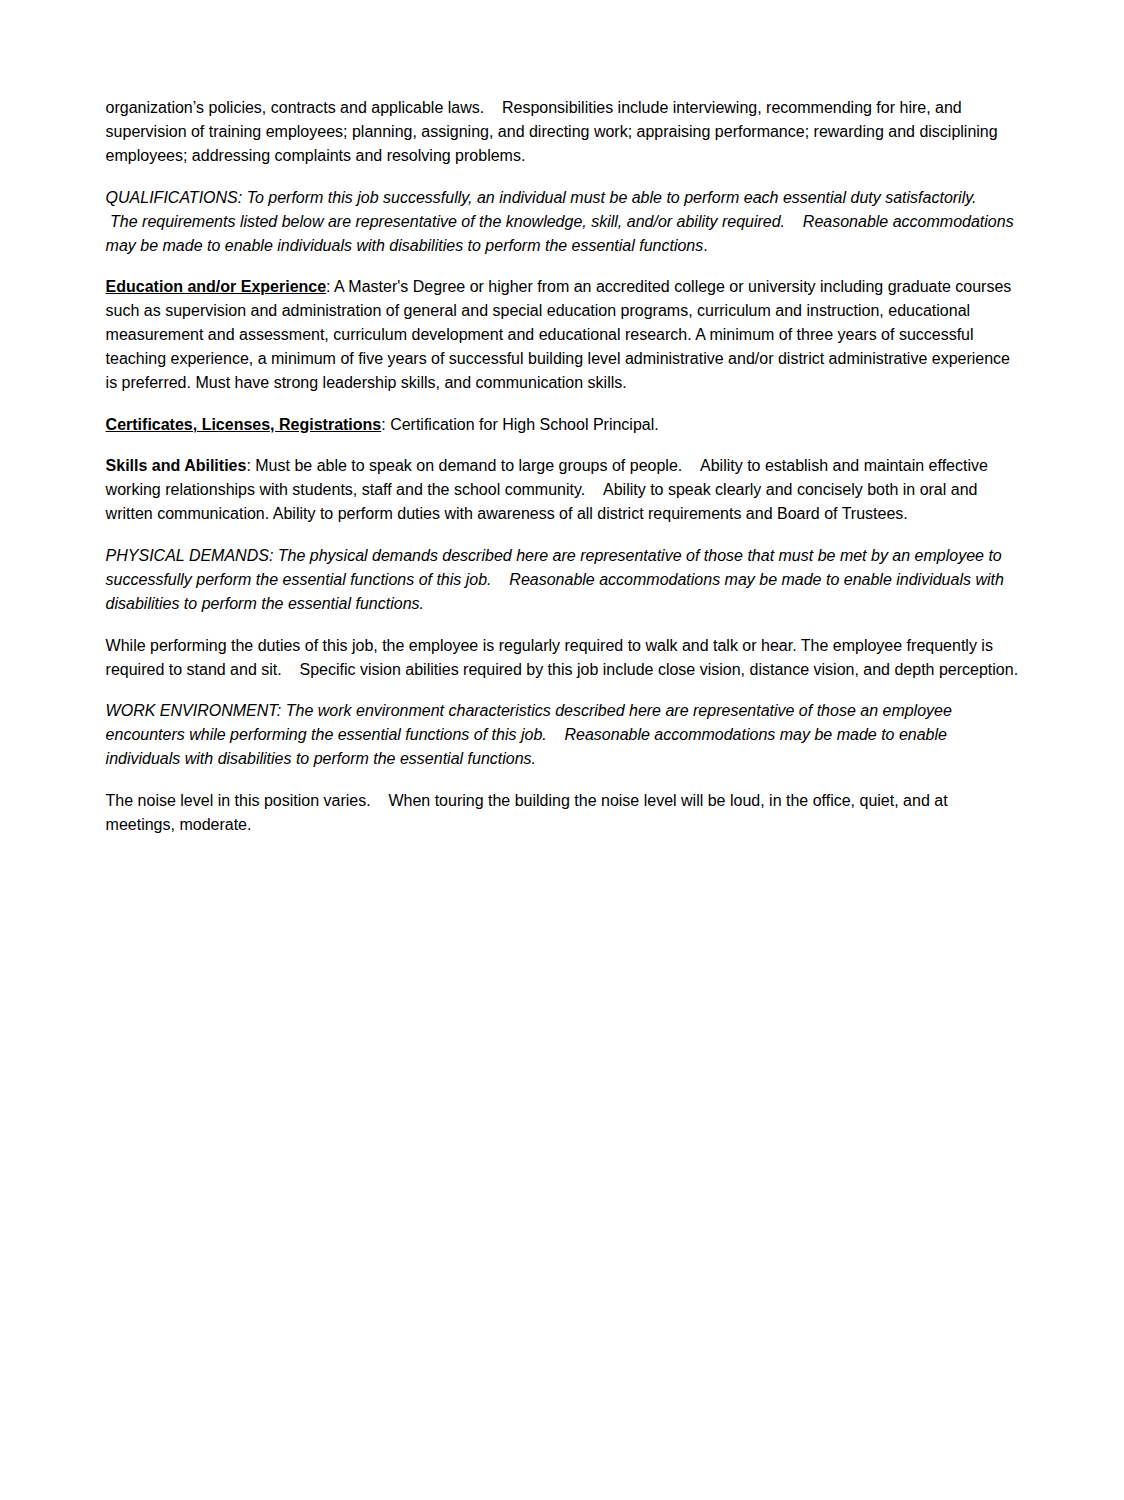organization’s policies, contracts and applicable laws. Responsibilities include interviewing, recommending for hire, and supervision of training employees; planning, assigning, and directing work; appraising performance; rewarding and disciplining employees; addressing complaints and resolving problems.
QUALIFICATIONS: To perform this job successfully, an individual must be able to perform each essential duty satisfactorily. The requirements listed below are representative of the knowledge, skill, and/or ability required. Reasonable accommodations may be made to enable individuals with disabilities to perform the essential functions.
Education and/or Experience: A Master's Degree or higher from an accredited college or university including graduate courses such as supervision and administration of general and special education programs, curriculum and instruction, educational measurement and assessment, curriculum development and educational research. A minimum of three years of successful teaching experience, a minimum of five years of successful building level administrative and/or district administrative experience is preferred. Must have strong leadership skills, and communication skills.
Certificates, Licenses, Registrations: Certification for High School Principal.
Skills and Abilities: Must be able to speak on demand to large groups of people. Ability to establish and maintain effective working relationships with students, staff and the school community. Ability to speak clearly and concisely both in oral and written communication. Ability to perform duties with awareness of all district requirements and Board of Trustees.
PHYSICAL DEMANDS: The physical demands described here are representative of those that must be met by an employee to successfully perform the essential functions of this job. Reasonable accommodations may be made to enable individuals with disabilities to perform the essential functions.
While performing the duties of this job, the employee is regularly required to walk and talk or hear. The employee frequently is required to stand and sit. Specific vision abilities required by this job include close vision, distance vision, and depth perception.
WORK ENVIRONMENT: The work environment characteristics described here are representative of those an employee encounters while performing the essential functions of this job. Reasonable accommodations may be made to enable individuals with disabilities to perform the essential functions.
The noise level in this position varies. When touring the building the noise level will be loud, in the office, quiet, and at meetings, moderate.